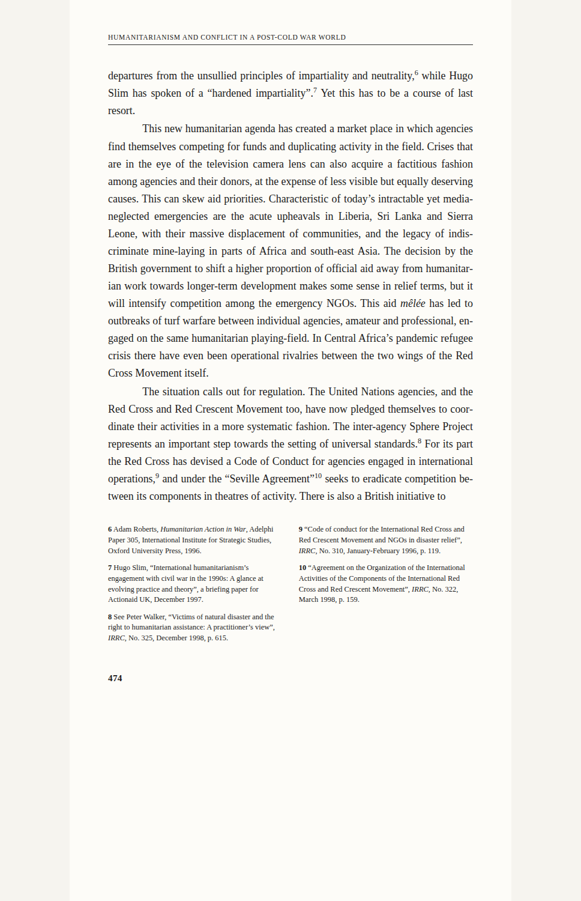Humanitarianism and conflict in a post-Cold War world
departures from the unsullied principles of impartiality and neutrality,6 while Hugo Slim has spoken of a “hardened impartiality”.7 Yet this has to be a course of last resort.
This new humanitarian agenda has created a market place in which agencies find themselves competing for funds and duplicating activity in the field. Crises that are in the eye of the television camera lens can also acquire a factitious fashion among agencies and their donors, at the expense of less visible but equally deserving causes. This can skew aid priorities. Characteristic of today’s intractable yet media-neglected emergencies are the acute upheavals in Liberia, Sri Lanka and Sierra Leone, with their massive displacement of communities, and the legacy of indiscriminate mine-laying in parts of Africa and south-east Asia. The decision by the British government to shift a higher proportion of official aid away from humanitarian work towards longer-term development makes some sense in relief terms, but it will intensify competition among the emergency NGOs. This aid mêlée has led to outbreaks of turf warfare between individual agencies, amateur and professional, engaged on the same humanitarian playing-field. In Central Africa’s pandemic refugee crisis there have even been operational rivalries between the two wings of the Red Cross Movement itself.
The situation calls out for regulation. The United Nations agencies, and the Red Cross and Red Crescent Movement too, have now pledged themselves to coordinate their activities in a more systematic fashion. The inter-agency Sphere Project represents an important step towards the setting of universal standards.8 For its part the Red Cross has devised a Code of Conduct for agencies engaged in international operations,9 and under the “Seville Agreement”10 seeks to eradicate competition between its components in theatres of activity. There is also a British initiative to
6 Adam Roberts, Humanitarian Action in War, Adelphi Paper 305, International Institute for Strategic Studies, Oxford University Press, 1996.
7 Hugo Slim, “International humanitarianism’s engagement with civil war in the 1990s: A glance at evolving practice and theory”, a briefing paper for Actionaid UK, December 1997.
8 See Peter Walker, “Victims of natural disaster and the right to humanitarian assistance: A practitioner’s view”, IRRC, No. 325, December 1998, p. 615.
9 “Code of conduct for the International Red Cross and Red Crescent Movement and NGOs in disaster relief”, IRRC, No. 310, January-February 1996, p. 119.
10 “Agreement on the Organization of the International Activities of the Components of the International Red Cross and Red Crescent Movement”, IRRC, No. 322, March 1998, p. 159.
474